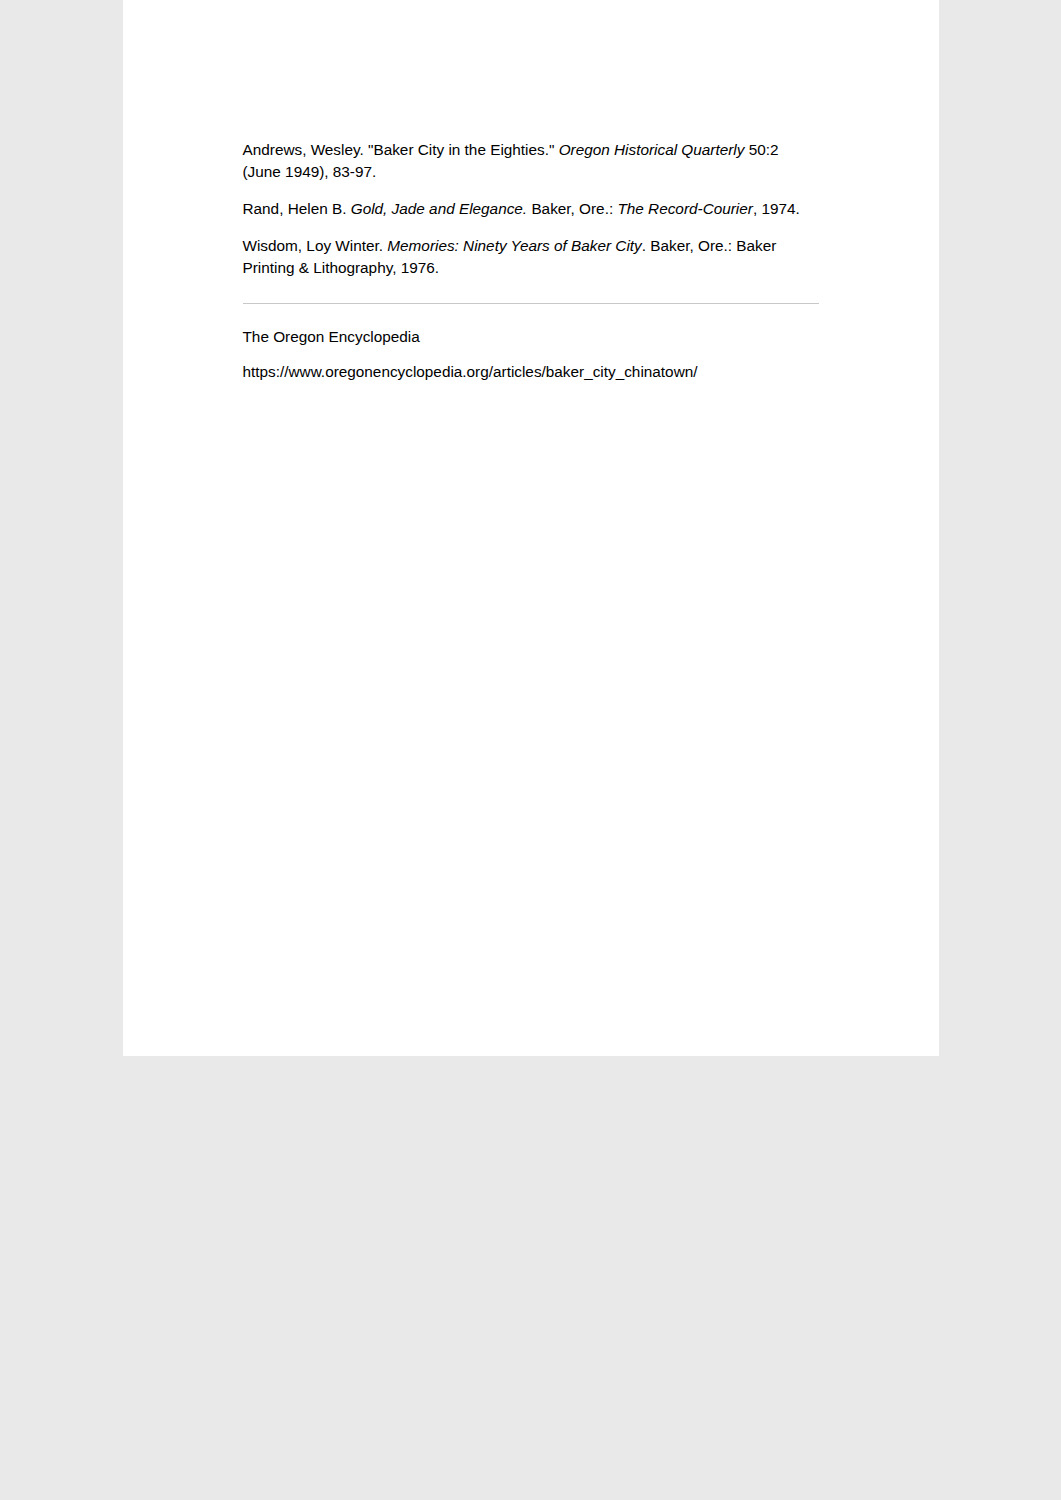Andrews, Wesley. "Baker City in the Eighties." Oregon Historical Quarterly 50:2 (June 1949), 83-97.
Rand, Helen B. Gold, Jade and Elegance. Baker, Ore.: The Record-Courier, 1974.
Wisdom, Loy Winter. Memories: Ninety Years of Baker City. Baker, Ore.: Baker Printing & Lithography, 1976.
The Oregon Encyclopedia
https://www.oregonencyclopedia.org/articles/baker_city_chinatown/